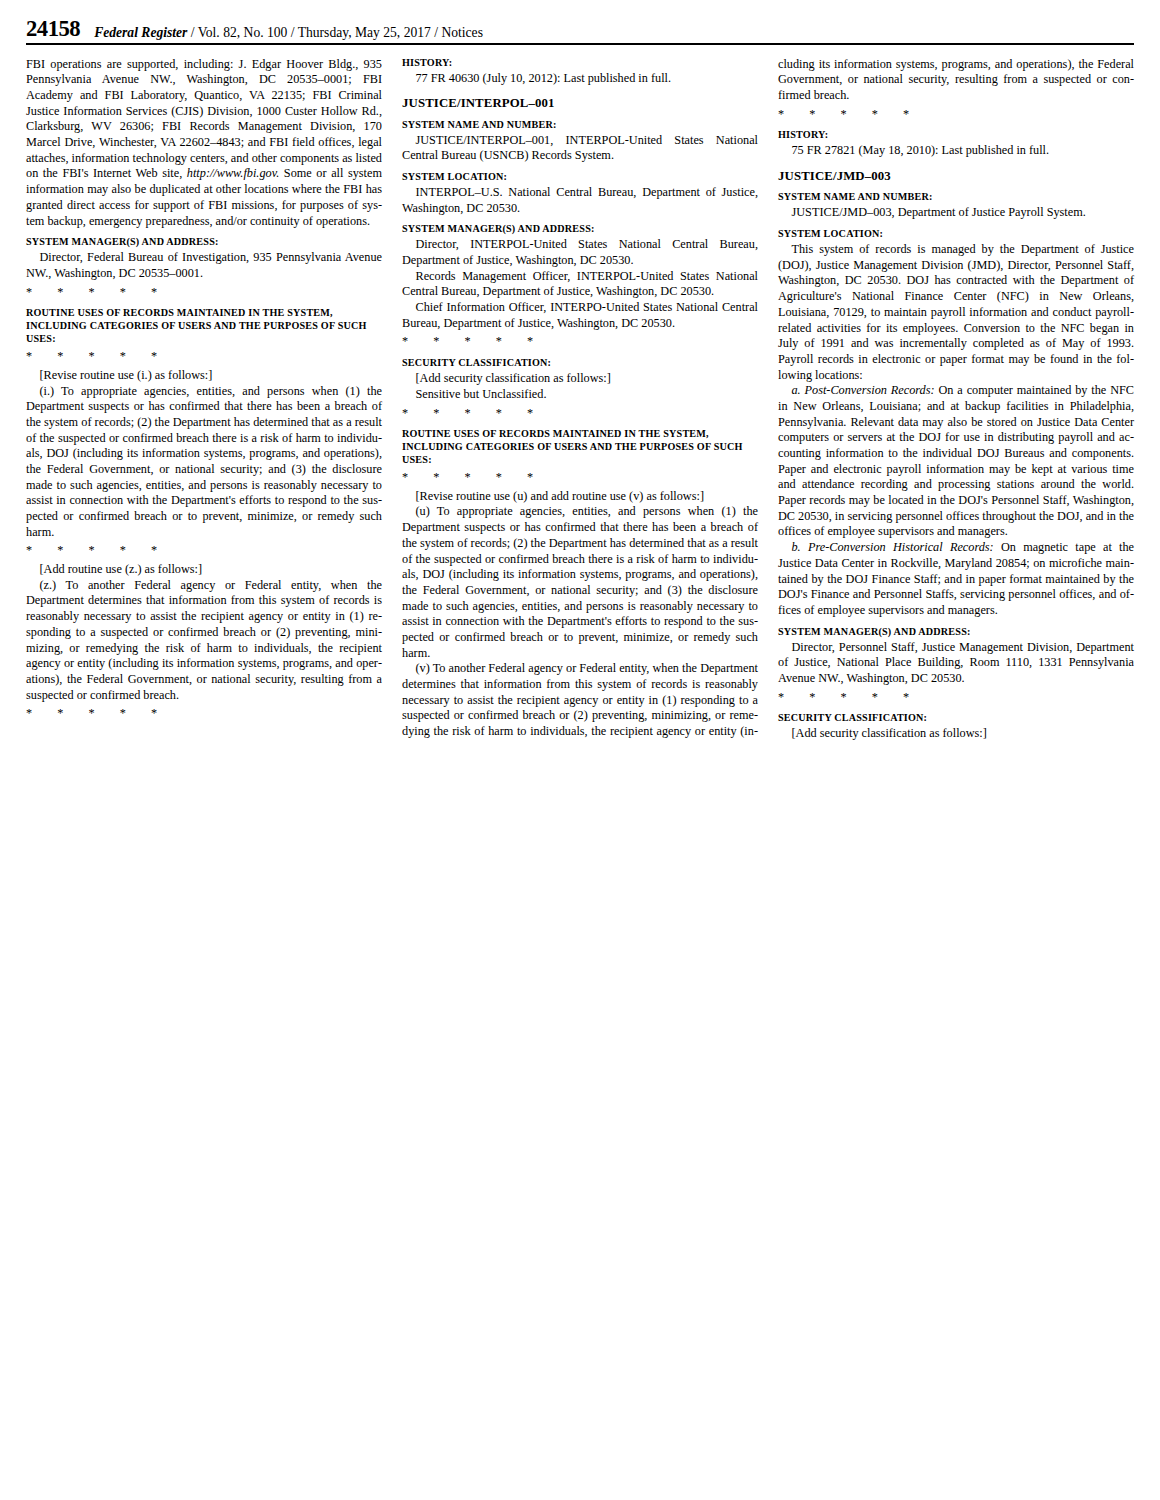24158
Federal Register / Vol. 82, No. 100 / Thursday, May 25, 2017 / Notices
FBI operations are supported, including: J. Edgar Hoover Bldg., 935 Pennsylvania Avenue NW., Washington, DC 20535–0001; FBI Academy and FBI Laboratory, Quantico, VA 22135; FBI Criminal Justice Information Services (CJIS) Division, 1000 Custer Hollow Rd., Clarksburg, WV 26306; FBI Records Management Division, 170 Marcel Drive, Winchester, VA 22602–4843; and FBI field offices, legal attaches, information technology centers, and other components as listed on the FBI's Internet Web site, http://www.fbi.gov. Some or all system information may also be duplicated at other locations where the FBI has granted direct access for support of FBI missions, for purposes of system backup, emergency preparedness, and/or continuity of operations.
SYSTEM MANAGER(S) AND ADDRESS:
Director, Federal Bureau of Investigation, 935 Pennsylvania Avenue NW., Washington, DC 20535–0001.
* * * * *
ROUTINE USES OF RECORDS MAINTAINED IN THE SYSTEM, INCLUDING CATEGORIES OF USERS AND THE PURPOSES OF SUCH USES:
* * * * *
[Revise routine use (i.) as follows:]
(i.) To appropriate agencies, entities, and persons when (1) the Department suspects or has confirmed that there has been a breach of the system of records; (2) the Department has determined that as a result of the suspected or confirmed breach there is a risk of harm to individuals, DOJ (including its information systems, programs, and operations), the Federal Government, or national security; and (3) the disclosure made to such agencies, entities, and persons is reasonably necessary to assist in connection with the Department's efforts to respond to the suspected or confirmed breach or to prevent, minimize, or remedy such harm.
* * * * *
[Add routine use (z.) as follows:]
(z.) To another Federal agency or Federal entity, when the Department determines that information from this system of records is reasonably necessary to assist the recipient agency or entity in (1) responding to a suspected or confirmed breach or (2) preventing, minimizing, or remedying the risk of harm to individuals, the recipient agency or entity (including its information systems, programs, and operations), the Federal Government, or national security, resulting from a suspected or confirmed breach.
* * * * *
HISTORY:
77 FR 40630 (July 10, 2012): Last published in full.
JUSTICE/INTERPOL–001
SYSTEM NAME AND NUMBER:
JUSTICE/INTERPOL–001, INTERPOL-United States National Central Bureau (USNCB) Records System.
SYSTEM LOCATION:
INTERPOL–U.S. National Central Bureau, Department of Justice, Washington, DC 20530.
SYSTEM MANAGER(S) AND ADDRESS:
Director, INTERPOL-United States National Central Bureau, Department of Justice, Washington, DC 20530.
Records Management Officer, INTERPOL-United States National Central Bureau, Department of Justice, Washington, DC 20530.
Chief Information Officer, INTERPO-United States National Central Bureau, Department of Justice, Washington, DC 20530.
* * * * *
SECURITY CLASSIFICATION:
[Add security classification as follows:]
Sensitive but Unclassified.
* * * * *
ROUTINE USES OF RECORDS MAINTAINED IN THE SYSTEM, INCLUDING CATEGORIES OF USERS AND THE PURPOSES OF SUCH USES:
* * * * *
[Revise routine use (u) and add routine use (v) as follows:]
(u) To appropriate agencies, entities, and persons when (1) the Department suspects or has confirmed that there has been a breach of the system of records; (2) the Department has determined that as a result of the suspected or confirmed breach there is a risk of harm to individuals, DOJ (including its information systems, programs, and operations), the Federal Government, or national security; and (3) the disclosure made to such agencies, entities, and persons is reasonably necessary to assist in connection with the Department's efforts to respond to the suspected or confirmed breach or to prevent, minimize, or remedy such harm.
(v) To another Federal agency or Federal entity, when the Department determines that information from this system of records is reasonably necessary to assist the recipient agency or entity in (1) responding to a suspected or confirmed breach or (2) preventing, minimizing, or remedying the risk of harm to individuals, the recipient agency or entity (including its information systems, programs, and operations), the Federal Government, or national security, resulting from a suspected or confirmed breach.
* * * * *
HISTORY:
75 FR 27821 (May 18, 2010): Last published in full.
JUSTICE/JMD–003
SYSTEM NAME AND NUMBER:
JUSTICE/JMD–003, Department of Justice Payroll System.
SYSTEM LOCATION:
This system of records is managed by the Department of Justice (DOJ), Justice Management Division (JMD), Director, Personnel Staff, Washington, DC 20530. DOJ has contracted with the Department of Agriculture's National Finance Center (NFC) in New Orleans, Louisiana, 70129, to maintain payroll information and conduct payroll-related activities for its employees. Conversion to the NFC began in July of 1991 and was incrementally completed as of May of 1993. Payroll records in electronic or paper format may be found in the following locations:
a. Post-Conversion Records: On a computer maintained by the NFC in New Orleans, Louisiana; and at backup facilities in Philadelphia, Pennsylvania. Relevant data may also be stored on Justice Data Center computers or servers at the DOJ for use in distributing payroll and accounting information to the individual DOJ Bureaus and components. Paper and electronic payroll information may be kept at various time and attendance recording and processing stations around the world. Paper records may be located in the DOJ's Personnel Staff, Washington, DC 20530, in servicing personnel offices throughout the DOJ, and in the offices of employee supervisors and managers.
b. Pre-Conversion Historical Records: On magnetic tape at the Justice Data Center in Rockville, Maryland 20854; on microfiche maintained by the DOJ Finance Staff; and in paper format maintained by the DOJ's Finance and Personnel Staffs, servicing personnel offices, and offices of employee supervisors and managers.
SYSTEM MANAGER(S) AND ADDRESS:
Director, Personnel Staff, Justice Management Division, Department of Justice, National Place Building, Room 1110, 1331 Pennsylvania Avenue NW., Washington, DC 20530.
* * * * *
SECURITY CLASSIFICATION:
[Add security classification as follows:]